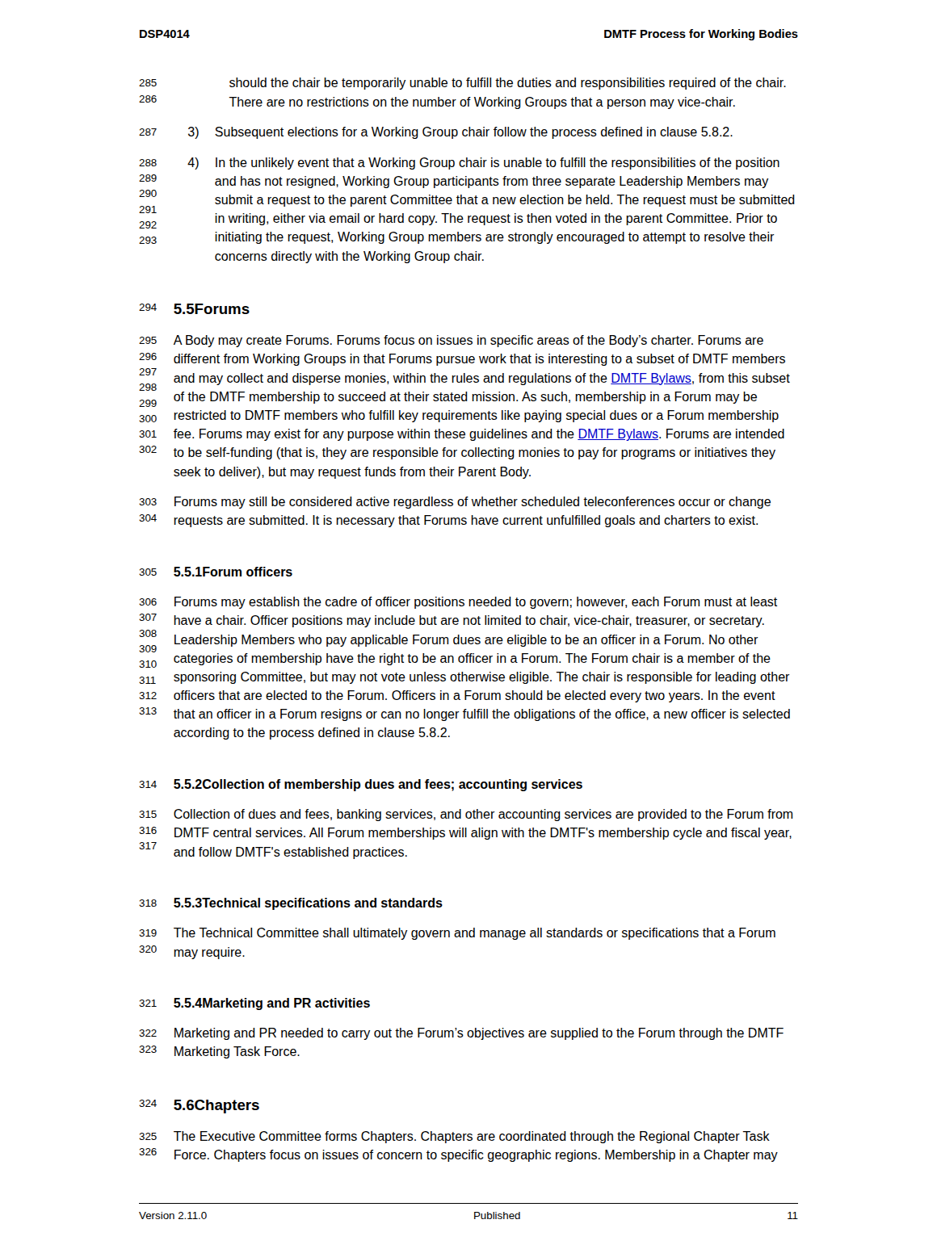DSP4014 DMTF Process for Working Bodies
285 286
should the chair be temporarily unable to fulfill the duties and responsibilities required of the chair. There are no restrictions on the number of Working Groups that a person may vice-chair.
287
3)
Subsequent elections for a Working Group chair follow the process defined in clause 5.8.2.
288 289 290 291 292 293
4)
In the unlikely event that a Working Group chair is unable to fulfill the responsibilities of the position and has not resigned, Working Group participants from three separate Leadership Members may submit a request to the parent Committee that a new election be held. The request must be submitted in writing, either via email or hard copy. The request is then voted in the parent Committee. Prior to initiating the request, Working Group members are strongly encouraged to attempt to resolve their concerns directly with the Working Group chair.
294
5.5 Forums
295 296 297 298 299 300 301 302
A Body may create Forums. Forums focus on issues in specific areas of the Body’s charter. Forums are different from Working Groups in that Forums pursue work that is interesting to a subset of DMTF members and may collect and disperse monies, within the rules and regulations of the DMTF Bylaws, from this subset of the DMTF membership to succeed at their stated mission. As such, membership in a Forum may be restricted to DMTF members who fulfill key requirements like paying special dues or a Forum membership fee. Forums may exist for any purpose within these guidelines and the DMTF Bylaws. Forums are intended to be self-funding (that is, they are responsible for collecting monies to pay for programs or initiatives they seek to deliver), but may request funds from their Parent Body.
303 304
Forums may still be considered active regardless of whether scheduled teleconferences occur or change requests are submitted. It is necessary that Forums have current unfulfilled goals and charters to exist.
305
5.5.1 Forum officers
306 307 308 309 310 311 312 313
Forums may establish the cadre of officer positions needed to govern; however, each Forum must at least have a chair. Officer positions may include but are not limited to chair, vice-chair, treasurer, or secretary. Leadership Members who pay applicable Forum dues are eligible to be an officer in a Forum. No other categories of membership have the right to be an officer in a Forum. The Forum chair is a member of the sponsoring Committee, but may not vote unless otherwise eligible. The chair is responsible for leading other officers that are elected to the Forum. Officers in a Forum should be elected every two years. In the event that an officer in a Forum resigns or can no longer fulfill the obligations of the office, a new officer is selected according to the process defined in clause 5.8.2.
314
5.5.2 Collection of membership dues and fees; accounting services
315 316 317
Collection of dues and fees, banking services, and other accounting services are provided to the Forum from DMTF central services. All Forum memberships will align with the DMTF's membership cycle and fiscal year, and follow DMTF's established practices.
318
5.5.3 Technical specifications and standards
319 320
The Technical Committee shall ultimately govern and manage all standards or specifications that a Forum may require.
321
5.5.4 Marketing and PR activities
322 323
Marketing and PR needed to carry out the Forum’s objectives are supplied to the Forum through the DMTF Marketing Task Force.
324
5.6 Chapters
325 326
The Executive Committee forms Chapters. Chapters are coordinated through the Regional Chapter Task Force. Chapters focus on issues of concern to specific geographic regions. Membership in a Chapter may
Version 2.11.0 Published 11